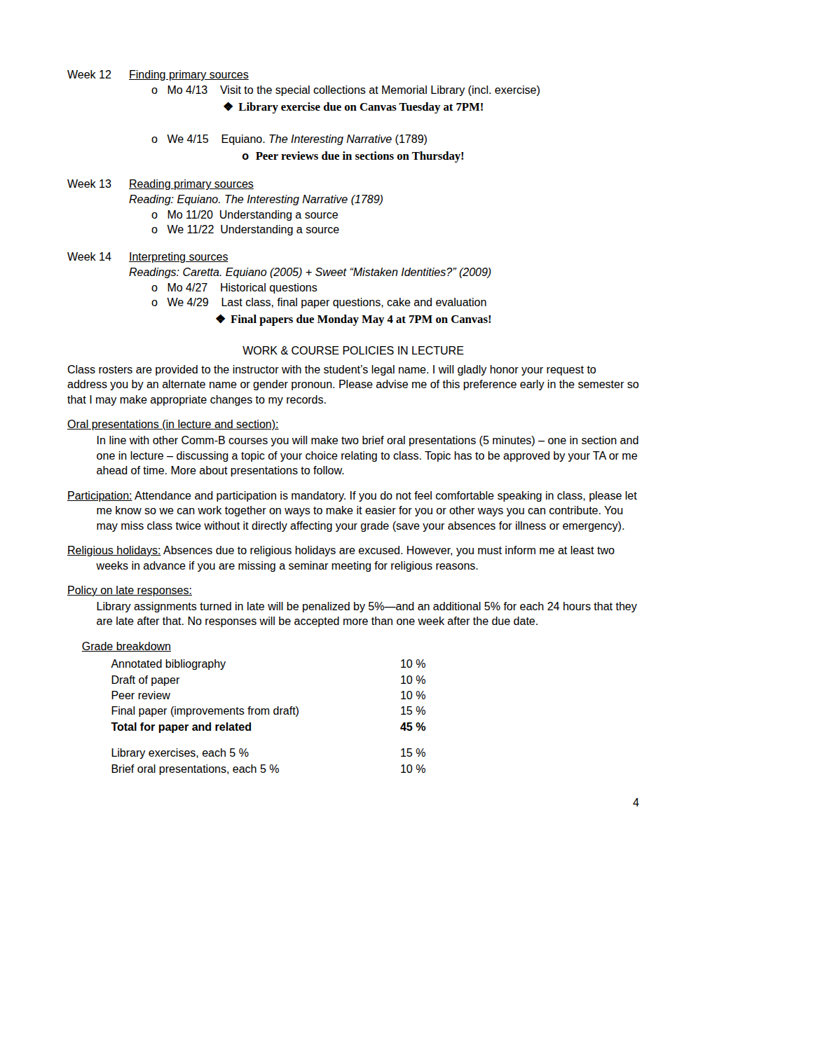Week 12
Finding primary sources
Mo 4/13 Visit to the special collections at Memorial Library (incl. exercise)
Library exercise due on Canvas Tuesday at 7PM!
We 4/15 Equiano. The Interesting Narrative (1789)
Peer reviews due in sections on Thursday!
Week 13
Reading primary sources
Reading: Equiano. The Interesting Narrative (1789)
Mo 11/20 Understanding a source
We 11/22 Understanding a source
Week 14
Interpreting sources
Readings: Caretta. Equiano (2005) + Sweet “Mistaken Identities?” (2009)
Mo 4/27 Historical questions
We 4/29 Last class, final paper questions, cake and evaluation
Final papers due Monday May 4 at 7PM on Canvas!
WORK & COURSE POLICIES IN LECTURE
Class rosters are provided to the instructor with the student’s legal name. I will gladly honor your request to address you by an alternate name or gender pronoun. Please advise me of this preference early in the semester so that I may make appropriate changes to my records.
Oral presentations (in lecture and section):
In line with other Comm-B courses you will make two brief oral presentations (5 minutes) – one in section and one in lecture – discussing a topic of your choice relating to class. Topic has to be approved by your TA or me ahead of time. More about presentations to follow.
Participation: Attendance and participation is mandatory. If you do not feel comfortable speaking in class, please let me know so we can work together on ways to make it easier for you or other ways you can contribute. You may miss class twice without it directly affecting your grade (save your absences for illness or emergency).
Religious holidays: Absences due to religious holidays are excused. However, you must inform me at least two weeks in advance if you are missing a seminar meeting for religious reasons.
Policy on late responses:
Library assignments turned in late will be penalized by 5%—and an additional 5% for each 24 hours that they are late after that. No responses will be accepted more than one week after the due date.
Grade breakdown
| Annotated bibliography | 10 % |
| Draft of paper | 10 % |
| Peer review | 10 % |
| Final paper (improvements from draft) | 15 % |
| Total for paper and related | 45 % |
| Library exercises, each 5 % | 15 % |
| Brief oral presentations, each 5 % | 10 % |
4